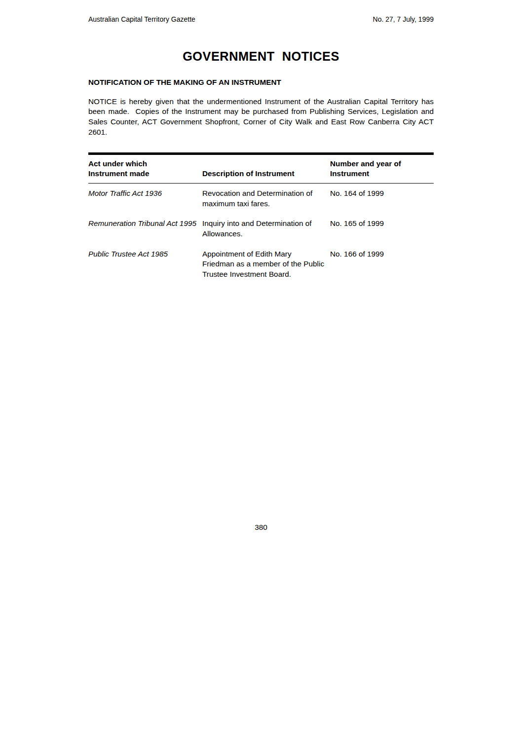Australian Capital Territory Gazette No. 27, 7 July, 1999
GOVERNMENT NOTICES
NOTIFICATION OF THE MAKING OF AN INSTRUMENT
NOTICE is hereby given that the undermentioned Instrument of the Australian Capital Territory has been made. Copies of the Instrument may be purchased from Publishing Services, Legislation and Sales Counter, ACT Government Shopfront, Corner of City Walk and East Row Canberra City ACT 2601.
| Act under which Instrument made | Description of Instrument | Number and year of Instrument |
| --- | --- | --- |
| Motor Traffic Act 1936 | Revocation and Determination of maximum taxi fares. | No. 164 of 1999 |
| Remuneration Tribunal Act 1995 | Inquiry into and Determination of Allowances. | No. 165 of 1999 |
| Public Trustee Act 1985 | Appointment of Edith Mary Friedman as a member of the Public Trustee Investment Board. | No. 166 of 1999 |
380